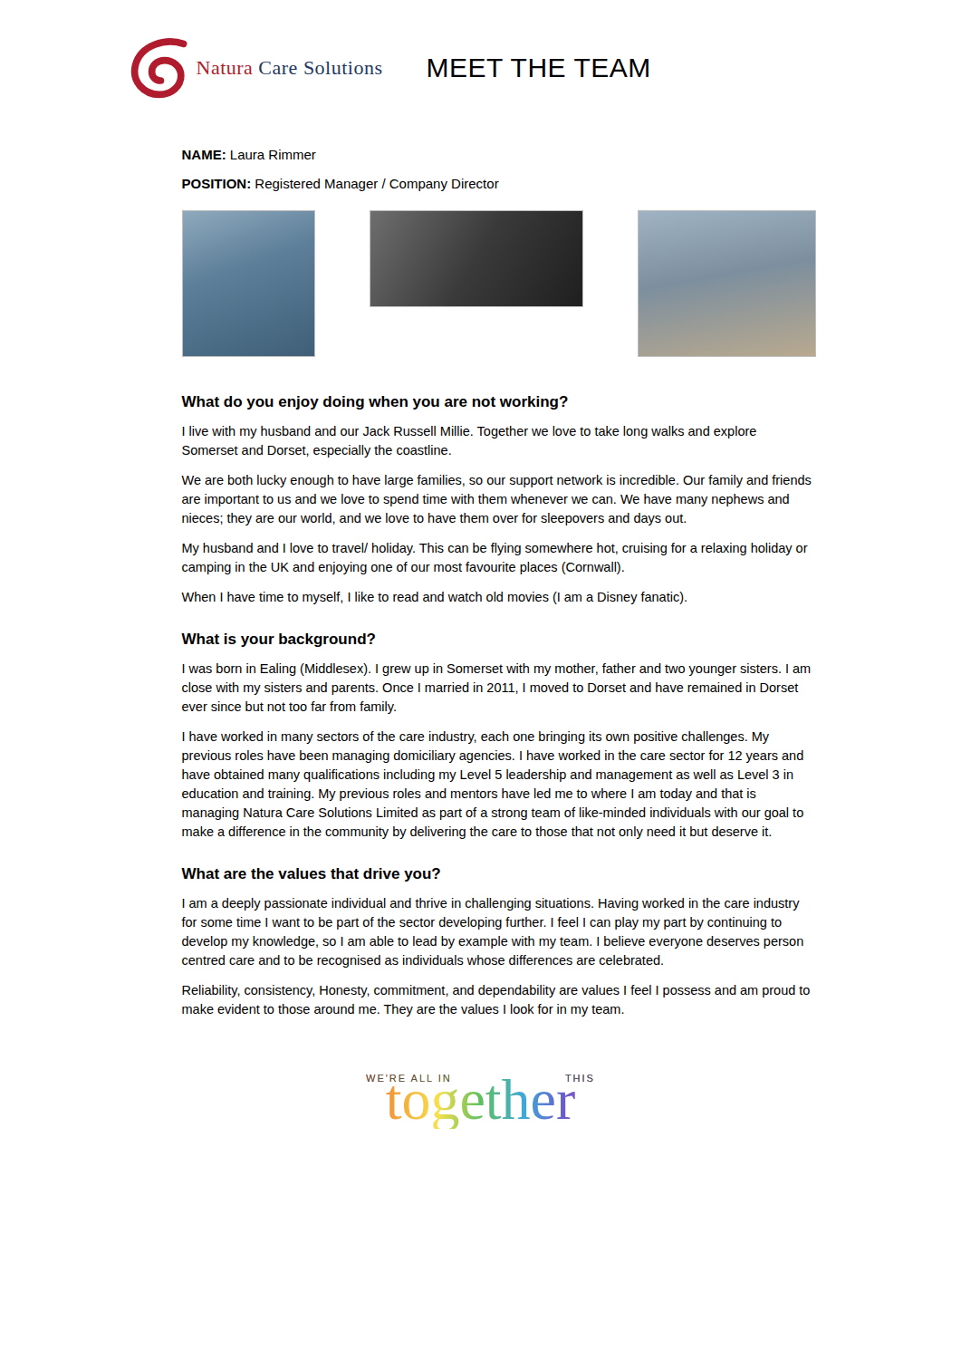Natura Care Solutions
MEET THE TEAM
NAME: Laura Rimmer
POSITION: Registered Manager / Company Director
What do you enjoy doing when you are not working?
I live with my husband and our Jack Russell Millie. Together we love to take long walks and explore Somerset and Dorset, especially the coastline.
We are both lucky enough to have large families, so our support network is incredible. Our family and friends are important to us and we love to spend time with them whenever we can. We have many nephews and nieces; they are our world, and we love to have them over for sleepovers and days out.
My husband and I love to travel/ holiday. This can be flying somewhere hot, cruising for a relaxing holiday or camping in the UK and enjoying one of our most favourite places (Cornwall).
When I have time to myself, I like to read and watch old movies (I am a Disney fanatic).
What is your background?
I was born in Ealing (Middlesex). I grew up in Somerset with my mother, father and two younger sisters. I am close with my sisters and parents. Once I married in 2011, I moved to Dorset and have remained in Dorset ever since but not too far from family.
I have worked in many sectors of the care industry, each one bringing its own positive challenges. My previous roles have been managing domiciliary agencies. I have worked in the care sector for 12 years and have obtained many qualifications including my Level 5 leadership and management as well as Level 3 in education and training. My previous roles and mentors have led me to where I am today and that is managing Natura Care Solutions Limited as part of a strong team of like-minded individuals with our goal to make a difference in the community by delivering the care to those that not only need it but deserve it.
What are the values that drive you?
I am a deeply passionate individual and thrive in challenging situations. Having worked in the care industry for some time I want to be part of the sector developing further. I feel I can play my part by continuing to develop my knowledge, so I am able to lead by example with my team. I believe everyone deserves person centred care and to be recognised as individuals whose differences are celebrated.
Reliability, consistency, Honesty, commitment, and dependability are values I feel I possess and am proud to make evident to those around me. They are the values I look for in my team.
WE'RE ALL IN THIS together